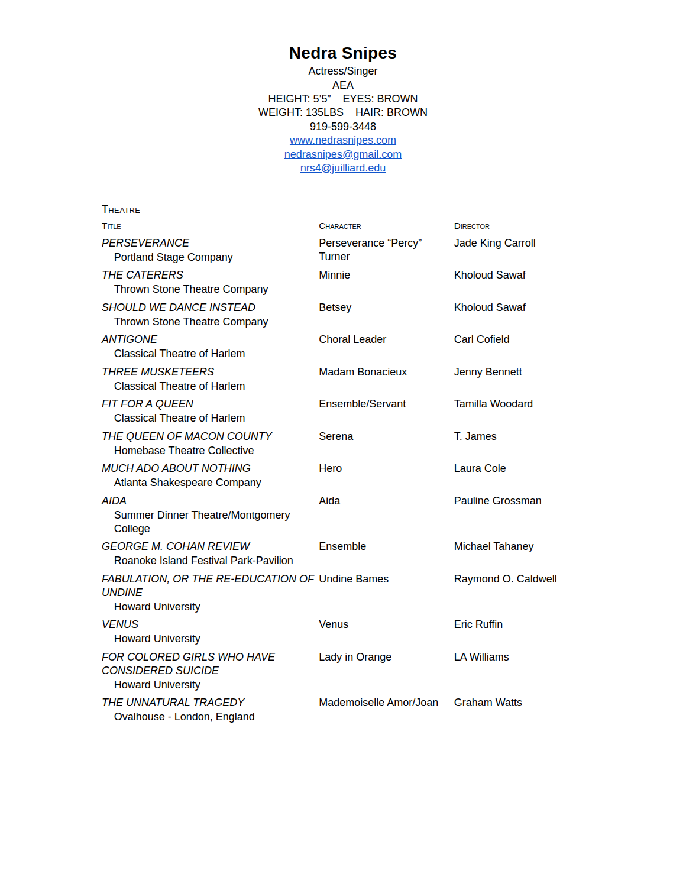Nedra Snipes
Actress/Singer
AEA
HEIGHT: 5’5” EYES: BROWN
WEIGHT: 135LBS HAIR: BROWN
919-599-3448
www.nedrasnipes.com
nedrasnipes@gmail.com
nrs4@juilliard.edu
Theatre
| Title | Character | Director |
| --- | --- | --- |
| PERSEVERANCE Portland Stage Company | Perseverance “Percy” Turner | Jade King Carroll |
| THE CATERERS Thrown Stone Theatre Company | Minnie | Kholoud Sawaf |
| SHOULD WE DANCE INSTEAD Thrown Stone Theatre Company | Betsey | Kholoud Sawaf |
| ANTIGONE Classical Theatre of Harlem | Choral Leader | Carl Cofield |
| THREE MUSKETEERS Classical Theatre of Harlem | Madam Bonacieux | Jenny Bennett |
| FIT FOR A QUEEN Classical Theatre of Harlem | Ensemble/Servant | Tamilla Woodard |
| THE QUEEN OF MACON COUNTY Homebase Theatre Collective | Serena | T. James |
| MUCH ADO ABOUT NOTHING Atlanta Shakespeare Company | Hero | Laura Cole |
| AIDA Summer Dinner Theatre/Montgomery College | Aida | Pauline Grossman |
| GEORGE M. COHAN REVIEW Roanoke Island Festival Park-Pavilion | Ensemble | Michael Tahaney |
| FABULATION, OR THE RE-EDUCATION OF UNDINE Howard University | Undine Bames | Raymond O. Caldwell |
| VENUS Howard University | Venus | Eric Ruffin |
| FOR COLORED GIRLS WHO HAVE CONSIDERED SUICIDE Howard University | Lady in Orange | LA Williams |
| THE UNNATURAL TRAGEDY Ovalhouse - London, England | Mademoiselle Amor/Joan | Graham Watts |